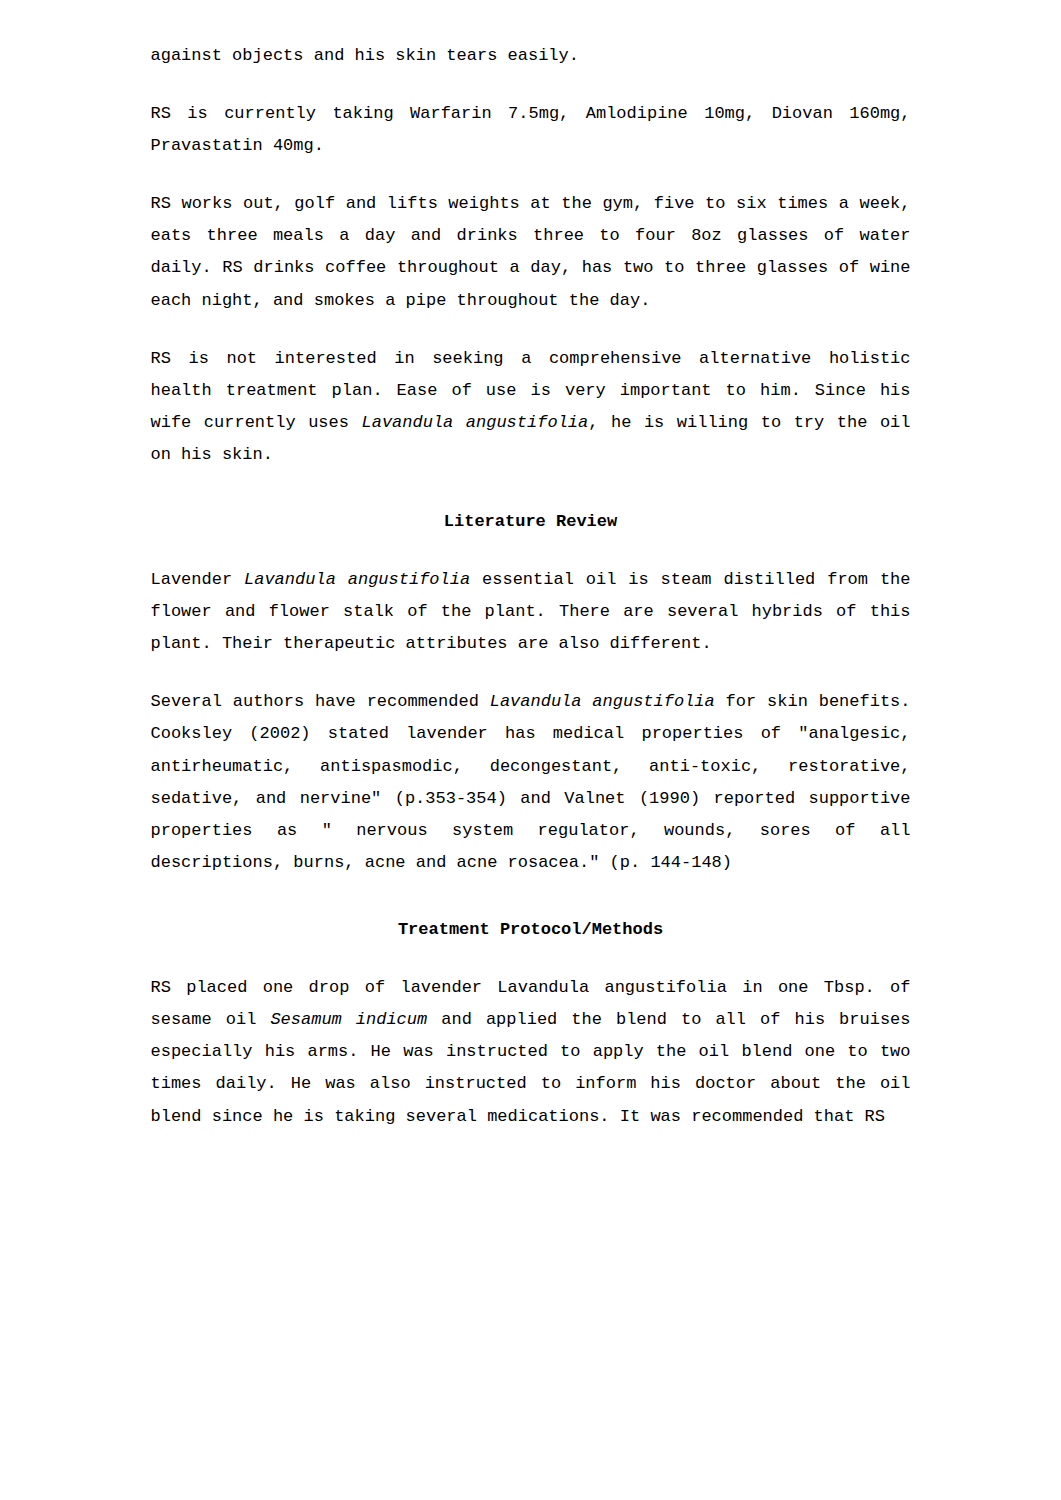against objects and his skin tears easily.
RS is currently taking Warfarin 7.5mg, Amlodipine 10mg, Diovan 160mg, Pravastatin 40mg.
RS works out, golf and lifts weights at the gym, five to six times a week, eats three meals a day and drinks three to four 8oz glasses of water daily. RS drinks coffee throughout a day, has two to three glasses of wine each night, and smokes a pipe throughout the day.
RS is not interested in seeking a comprehensive alternative holistic health treatment plan. Ease of use is very important to him. Since his wife currently uses Lavandula angustifolia, he is willing to try the oil on his skin.
Literature Review
Lavender Lavandula angustifolia essential oil is steam distilled from the flower and flower stalk of the plant. There are several hybrids of this plant. Their therapeutic attributes are also different.
Several authors have recommended Lavandula angustifolia for skin benefits. Cooksley (2002) stated lavender has medical properties of "analgesic, antirheumatic, antispasmodic, decongestant, anti-toxic, restorative, sedative, and nervine" (p.353-354) and Valnet (1990) reported supportive properties as " nervous system regulator, wounds, sores of all descriptions, burns, acne and acne rosacea." (p. 144-148)
Treatment Protocol/Methods
RS placed one drop of lavender Lavandula angustifolia in one Tbsp. of sesame oil Sesamum indicum and applied the blend to all of his bruises especially his arms. He was instructed to apply the oil blend one to two times daily. He was also instructed to inform his doctor about the oil blend since he is taking several medications. It was recommended that RS